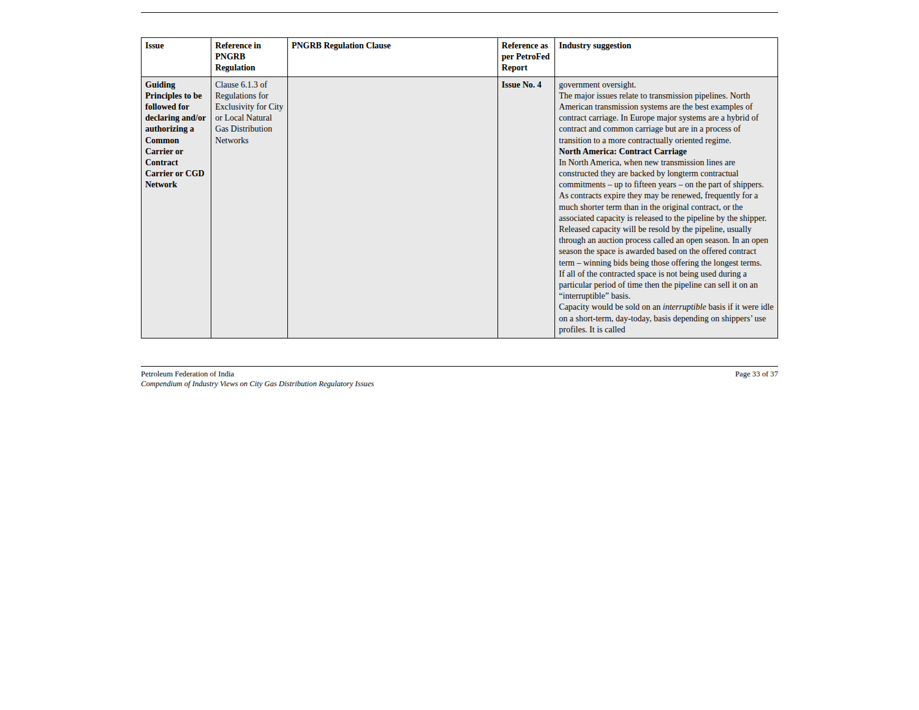| Issue | Reference in PNGRB Regulation | PNGRB Regulation Clause | Reference as per PetroFed Report | Industry suggestion |
| --- | --- | --- | --- | --- |
| Guiding Principles to be followed for declaring and/or authorizing a Common Carrier or Contract Carrier or CGD Network | Clause 6.1.3 of Regulations for Exclusivity for City or Local Natural Gas Distribution Networks | | Issue No. 4 | government oversight. The major issues relate to transmission pipelines. North American transmission systems are the best examples of contract carriage. In Europe major systems are a hybrid of contract and common carriage but are in a process of transition to a more contractually oriented regime. North America: Contract Carriage In North America, when new transmission lines are constructed they are backed by longterm contractual commitments – up to fifteen years – on the part of shippers. As contracts expire they may be renewed, frequently for a much shorter term than in the original contract, or the associated capacity is released to the pipeline by the shipper. Released capacity will be resold by the pipeline, usually through an auction process called an open season. In an open season the space is awarded based on the offered contract term – winning bids being those offering the longest terms. If all of the contracted space is not being used during a particular period of time then the pipeline can sell it on an “interruptible” basis. Capacity would be sold on an interruptible basis if it were idle on a short-term, day-today, basis depending on shippers’ use profiles. It is called |
Petroleum Federation of India
Compendium of Industry Views on City Gas Distribution Regulatory Issues
Page 33 of 37